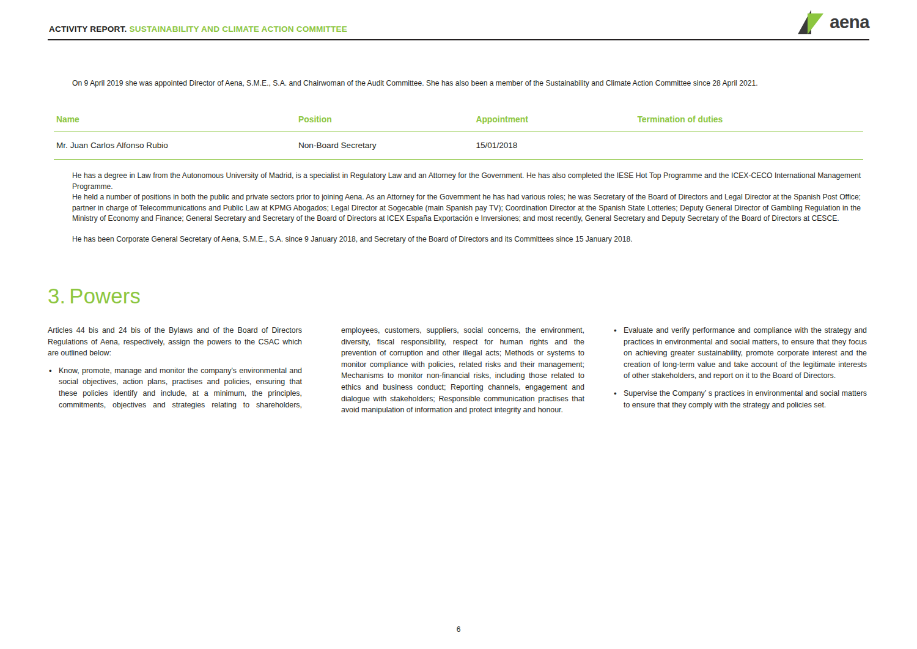aena
ACTIVITY REPORT. SUSTAINABILITY AND CLIMATE ACTION COMMITTEE
On 9 April 2019 she was appointed Director of Aena, S.M.E., S.A. and Chairwoman of the Audit Committee. She has also been a member of the Sustainability and Climate Action Committee since 28 April 2021.
| Name | Position | Appointment | Termination of duties |
| --- | --- | --- | --- |
| Mr. Juan Carlos Alfonso Rubio | Non-Board Secretary | 15/01/2018 | |
He has a degree in Law from the Autonomous University of Madrid, is a specialist in Regulatory Law and an Attorney for the Government. He has also completed the IESE Hot Top Programme and the ICEX-CECO International Management Programme.
He held a number of positions in both the public and private sectors prior to joining Aena. As an Attorney for the Government he has had various roles; he was Secretary of the Board of Directors and Legal Director at the Spanish Post Office; partner in charge of Telecommunications and Public Law at KPMG Abogados; Legal Director at Sogecable (main Spanish pay TV); Coordination Director at the Spanish State Lotteries; Deputy General Director of Gambling Regulation in the Ministry of Economy and Finance; General Secretary and Secretary of the Board of Directors at ICEX España Exportación e Inversiones; and most recently, General Secretary and Deputy Secretary of the Board of Directors at CESCE.
He has been Corporate General Secretary of Aena, S.M.E., S.A. since 9 January 2018, and Secretary of the Board of Directors and its Committees since 15 January 2018.
3. Powers
Articles 44 bis and 24 bis of the Bylaws and of the Board of Directors Regulations of Aena, respectively, assign the powers to the CSAC which are outlined below:
Know, promote, manage and monitor the company's environmental and social objectives, action plans, practises and policies, ensuring that these policies identify and include, at a minimum, the principles, commitments, objectives and strategies relating to shareholders, employees, customers, suppliers, social concerns, the environment, diversity, fiscal responsibility, respect for human rights and the prevention of corruption and other illegal acts; Methods or systems to monitor compliance with policies, related risks and their management; Mechanisms to monitor non-financial risks, including those related to ethics and business conduct; Reporting channels, engagement and dialogue with stakeholders; Responsible communication practises that avoid manipulation of information and protect integrity and honour.
Evaluate and verify performance and compliance with the strategy and practices in environmental and social matters, to ensure that they focus on achieving greater sustainability, promote corporate interest and the creation of long-term value and take account of the legitimate interests of other stakeholders, and report on it to the Board of Directors.
Supervise the Company’ s practices in environmental and social matters to ensure that they comply with the strategy and policies set.
6